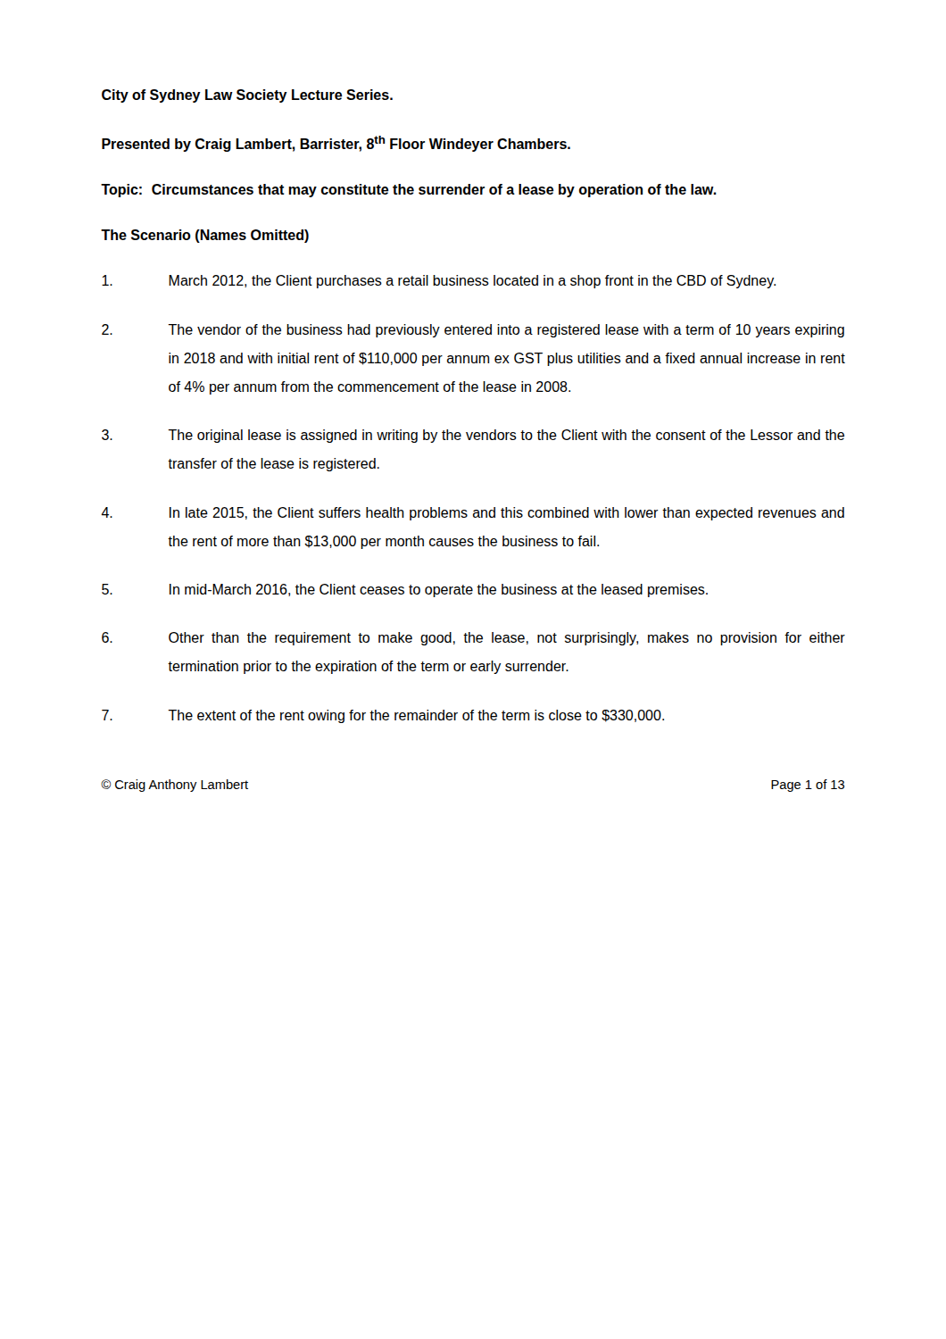City of Sydney Law Society Lecture Series.
Presented by Craig Lambert, Barrister, 8th Floor Windeyer Chambers.
Topic: Circumstances that may constitute the surrender of a lease by operation of the law.
The Scenario (Names Omitted)
1. March 2012, the Client purchases a retail business located in a shop front in the CBD of Sydney.
2. The vendor of the business had previously entered into a registered lease with a term of 10 years expiring in 2018 and with initial rent of $110,000 per annum ex GST plus utilities and a fixed annual increase in rent of 4% per annum from the commencement of the lease in 2008.
3. The original lease is assigned in writing by the vendors to the Client with the consent of the Lessor and the transfer of the lease is registered.
4. In late 2015, the Client suffers health problems and this combined with lower than expected revenues and the rent of more than $13,000 per month causes the business to fail.
5. In mid-March 2016, the Client ceases to operate the business at the leased premises.
6. Other than the requirement to make good, the lease, not surprisingly, makes no provision for either termination prior to the expiration of the term or early surrender.
7. The extent of the rent owing for the remainder of the term is close to $330,000.
© Craig Anthony Lambert Page 1 of 13